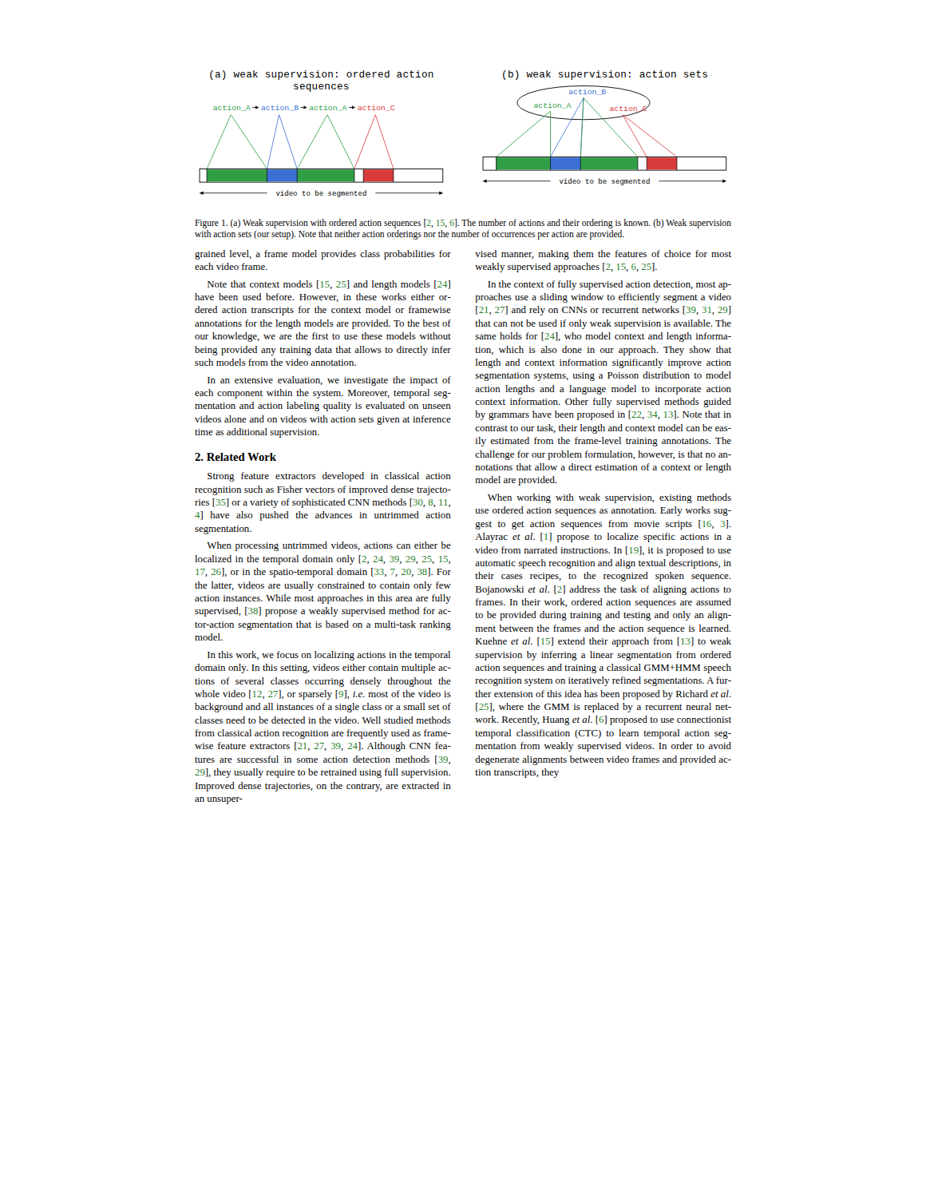(a) weak supervision: ordered action sequences
action_A action_B action_A action_C video to be segmented
(b) weak supervision: action sets
action_B action_A action_C video to be segmented
Figure 1. (a) Weak supervision with ordered action sequences [2, 15, 6]. The number of actions and their ordering is known. (b) Weak supervision with action sets (our setup). Note that neither action orderings nor the number of occurrences per action are provided.
grained level, a frame model provides class probabilities for each video frame.
Note that context models [15, 25] and length models [24] have been used before. However, in these works either ordered action transcripts for the context model or framewise annotations for the length models are provided. To the best of our knowledge, we are the first to use these models without being provided any training data that allows to directly infer such models from the video annotation.
In an extensive evaluation, we investigate the impact of each component within the system. Moreover, temporal segmentation and action labeling quality is evaluated on unseen videos alone and on videos with action sets given at inference time as additional supervision.
2. Related Work
Strong feature extractors developed in classical action recognition such as Fisher vectors of improved dense trajectories [35] or a variety of sophisticated CNN methods [30, 8, 11, 4] have also pushed the advances in untrimmed action segmentation.
When processing untrimmed videos, actions can either be localized in the temporal domain only [2, 24, 39, 29, 25, 15, 17, 26], or in the spatio-temporal domain [33, 7, 20, 38]. For the latter, videos are usually constrained to contain only few action instances. While most approaches in this area are fully supervised, [38] propose a weakly supervised method for actor-action segmentation that is based on a multi-task ranking model.
In this work, we focus on localizing actions in the temporal domain only. In this setting, videos either contain multiple actions of several classes occurring densely throughout the whole video [12, 27], or sparsely [9], i.e. most of the video is background and all instances of a single class or a small set of classes need to be detected in the video. Well studied methods from classical action recognition are frequently used as framewise feature extractors [21, 27, 39, 24]. Although CNN features are successful in some action detection methods [39, 29], they usually require to be retrained using full supervision. Improved dense trajectories, on the contrary, are extracted in an unsuper-
vised manner, making them the features of choice for most weakly supervised approaches [2, 15, 6, 25].
In the context of fully supervised action detection, most approaches use a sliding window to efficiently segment a video [21, 27] and rely on CNNs or recurrent networks [39, 31, 29] that can not be used if only weak supervision is available. The same holds for [24], who model context and length information, which is also done in our approach. They show that length and context information significantly improve action segmentation systems, using a Poisson distribution to model action lengths and a language model to incorporate action context information. Other fully supervised methods guided by grammars have been proposed in [22, 34, 13]. Note that in contrast to our task, their length and context model can be easily estimated from the frame-level training annotations. The challenge for our problem formulation, however, is that no annotations that allow a direct estimation of a context or length model are provided.
When working with weak supervision, existing methods use ordered action sequences as annotation. Early works suggest to get action sequences from movie scripts [16, 3]. Alayrac et al. [1] propose to localize specific actions in a video from narrated instructions. In [19], it is proposed to use automatic speech recognition and align textual descriptions, in their cases recipes, to the recognized spoken sequence. Bojanowski et al. [2] address the task of aligning actions to frames. In their work, ordered action sequences are assumed to be provided during training and testing and only an alignment between the frames and the action sequence is learned. Kuehne et al. [15] extend their approach from [13] to weak supervision by inferring a linear segmentation from ordered action sequences and training a classical GMM+HMM speech recognition system on iteratively refined segmentations. A further extension of this idea has been proposed by Richard et al. [25], where the GMM is replaced by a recurrent neural network. Recently, Huang et al. [6] proposed to use connectionist temporal classification (CTC) to learn temporal action segmentation from weakly supervised videos. In order to avoid degenerate alignments between video frames and provided action transcripts, they